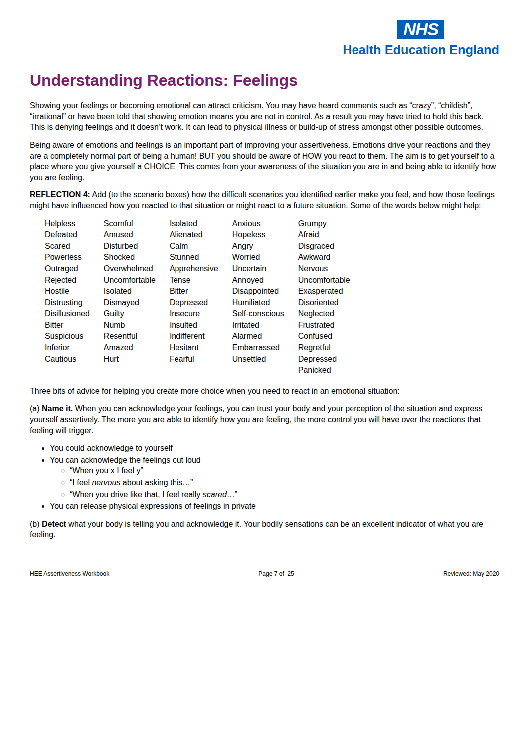NHS
Health Education England
Understanding Reactions: Feelings
Showing your feelings or becoming emotional can attract criticism. You may have heard comments such as “crazy”, “childish”, “irrational” or have been told that showing emotion means you are not in control. As a result you may have tried to hold this back. This is denying feelings and it doesn’t work. It can lead to physical illness or build-up of stress amongst other possible outcomes.
Being aware of emotions and feelings is an important part of improving your assertiveness. Emotions drive your reactions and they are a completely normal part of being a human! BUT you should be aware of HOW you react to them. The aim is to get yourself to a place where you give yourself a CHOICE. This comes from your awareness of the situation you are in and being able to identify how you are feeling.
REFLECTION 4: Add (to the scenario boxes) how the difficult scenarios you identified earlier make you feel, and how those feelings might have influenced how you reacted to that situation or might react to a future situation. Some of the words below might help:
| Helpless | Scornful | Isolated | Anxious | Grumpy |
| Defeated | Amused | Alienated | Hopeless | Afraid |
| Scared | Disturbed | Calm | Angry | Disgraced |
| Powerless | Shocked | Stunned | Worried | Awkward |
| Outraged | Overwhelmed | Apprehensive | Uncertain | Nervous |
| Rejected | Uncomfortable | Tense | Annoyed | Uncomfortable |
| Hostile | Isolated | Bitter | Disappointed | Exasperated |
| Distrusting | Dismayed | Depressed | Humiliated | Disoriented |
| Disillusioned | Guilty | Insecure | Self-conscious | Neglected |
| Bitter | Numb | Insulted | Irritated | Frustrated |
| Suspicious | Resentful | Indifferent | Alarmed | Confused |
| Inferior | Amazed | Hesitant | Embarrassed | Regretful |
| Cautious | Hurt | Fearful | Unsettled | Depressed |
| | | | | Panicked |
Three bits of advice for helping you create more choice when you need to react in an emotional situation:
(a) Name it. When you can acknowledge your feelings, you can trust your body and your perception of the situation and express yourself assertively. The more you are able to identify how you are feeling, the more control you will have over the reactions that feeling will trigger.
You could acknowledge to yourself
You can acknowledge the feelings out loud
“When you x I feel y”
“I feel nervous about asking this…”
“When you drive like that, I feel really scared…”
You can release physical expressions of feelings in private
(b) Detect what your body is telling you and acknowledge it. Your bodily sensations can be an excellent indicator of what you are feeling.
HEE Assertiveness Workbook Page 7 of 25 Reviewed: May 2020